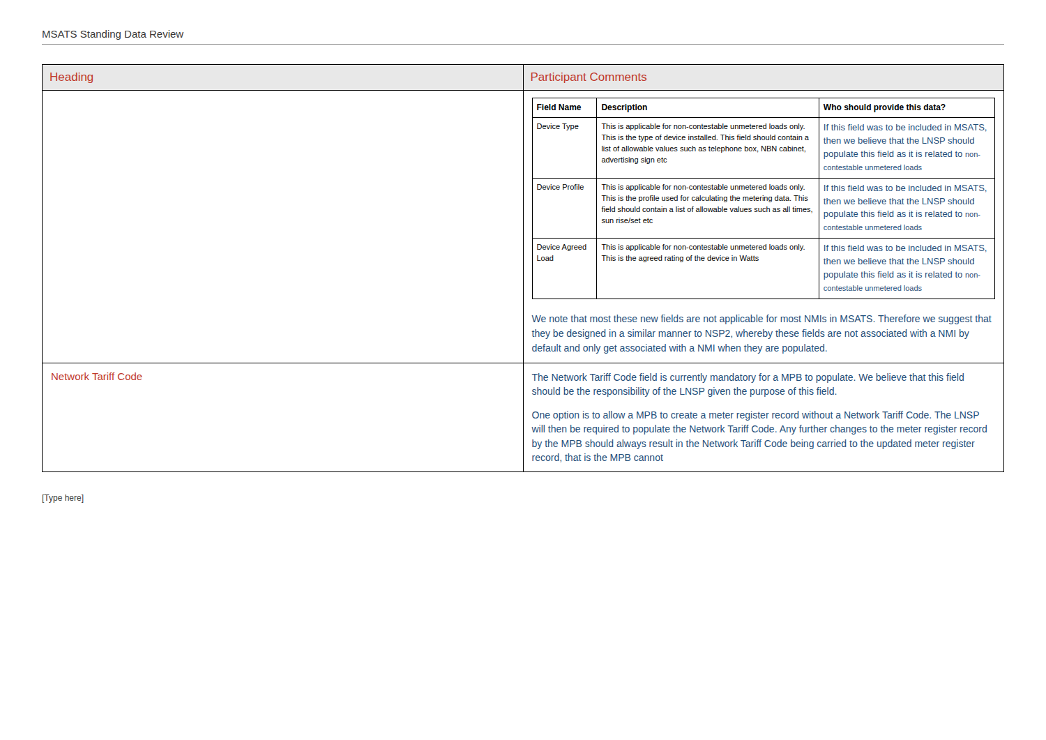MSATS Standing Data Review
| Heading | Participant Comments |
| --- | --- |
| | / Field Name / Description / Who should provide this data? / / --- / --- / --- / / Device Type / This is applicable for non-contestable unmetered loads only. This is the type of device installed. This field should contain a list of allowable values such as telephone box, NBN cabinet, advertising sign etc / If this field was to be included in MSATS, then we believe that the LNSP should populate this field as it is related to non-contestable unmetered loads / / Device Profile / This is applicable for non-contestable unmetered loads only. This is the profile used for calculating the metering data. This field should contain a list of allowable values such as all times, sun rise/set etc / If this field was to be included in MSATS, then we believe that the LNSP should populate this field as it is related to non-contestable unmetered loads / / Device Agreed Load / This is applicable for non-contestable unmetered loads only. This is the agreed rating of the device in Watts / If this field was to be included in MSATS, then we believe that the LNSP should populate this field as it is related to non-contestable unmetered loads / We note that most these new fields are not applicable for most NMIs in MSATS. Therefore we suggest that they be designed in a similar manner to NSP2, whereby these fields are not associated with a NMI by default and only get associated with a NMI when they are populated. |
| Network Tariff Code | The Network Tariff Code field is currently mandatory for a MPB to populate. We believe that this field should be the responsibility of the LNSP given the purpose of this field. One option is to allow a MPB to create a meter register record without a Network Tariff Code. The LNSP will then be required to populate the Network Tariff Code. Any further changes to the meter register record by the MPB should always result in the Network Tariff Code being carried to the updated meter register record, that is the MPB cannot |
[Type here]